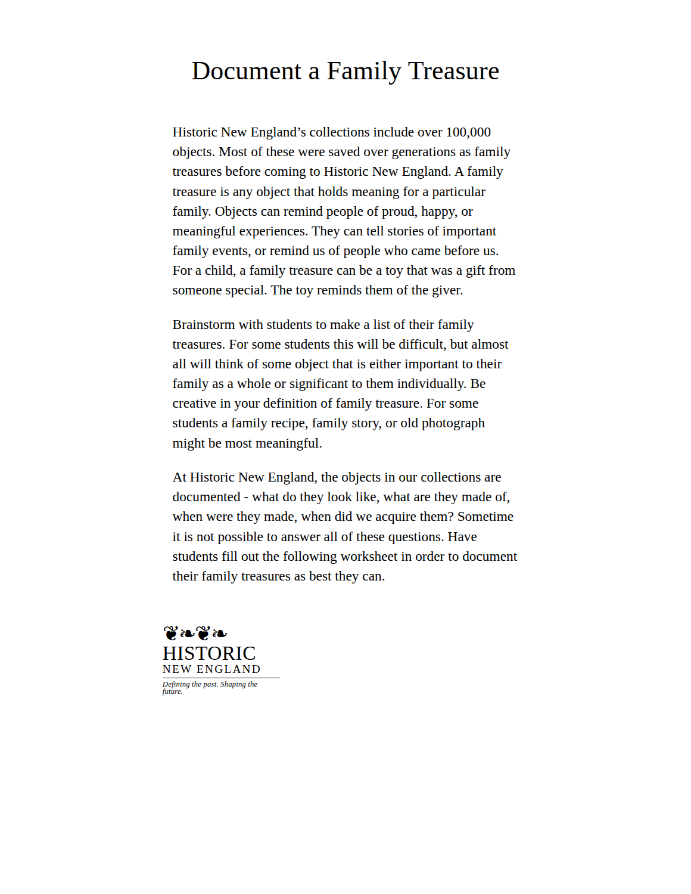Document a Family Treasure
Historic New England’s collections include over 100,000 objects. Most of these were saved over generations as family treasures before coming to Historic New England. A family treasure is any object that holds meaning for a particular family. Objects can remind people of proud, happy, or meaningful experiences. They can tell stories of important family events, or remind us of people who came before us. For a child, a family treasure can be a toy that was a gift from someone special. The toy reminds them of the giver.
Brainstorm with students to make a list of their family treasures. For some students this will be difficult, but almost all will think of some object that is either important to their family as a whole or significant to them individually. Be creative in your definition of family treasure. For some students a family recipe, family story, or old photograph might be most meaningful.
At Historic New England, the objects in our collections are documented - what do they look like, what are they made of, when were they made, when did we acquire them? Sometime it is not possible to answer all of these questions. Have students fill out the following worksheet in order to document their family treasures as best they can.
❦❧❦❧
HISTORIC
NEW ENGLAND
Defining the past. Shaping the future.